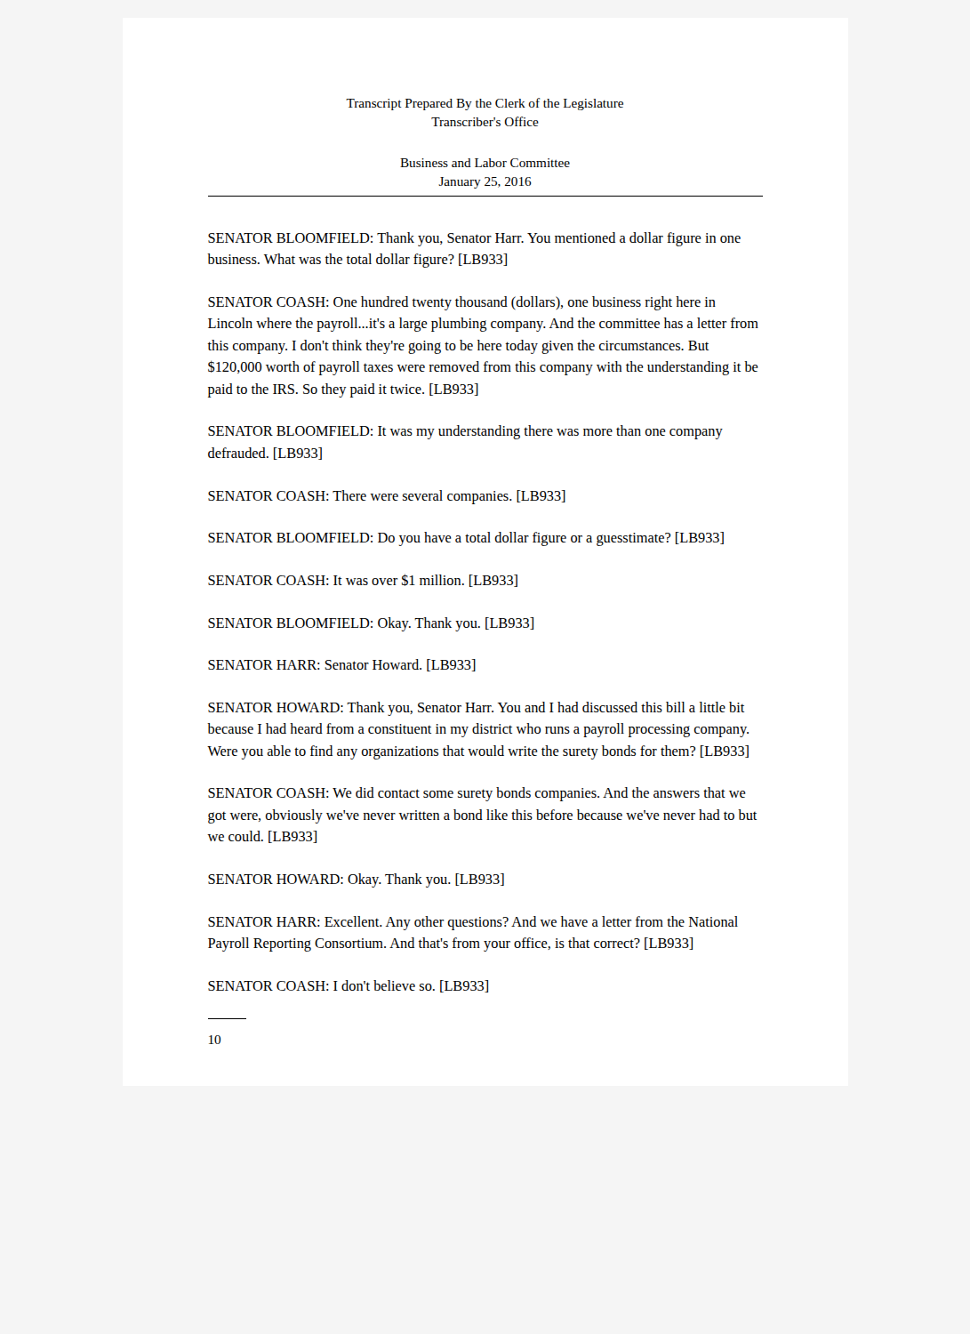Transcript Prepared By the Clerk of the Legislature
Transcriber's Office
Business and Labor Committee
January 25, 2016
SENATOR BLOOMFIELD: Thank you, Senator Harr. You mentioned a dollar figure in one business. What was the total dollar figure? [LB933]
SENATOR COASH: One hundred twenty thousand (dollars), one business right here in Lincoln where the payroll...it's a large plumbing company. And the committee has a letter from this company. I don't think they're going to be here today given the circumstances. But $120,000 worth of payroll taxes were removed from this company with the understanding it be paid to the IRS. So they paid it twice. [LB933]
SENATOR BLOOMFIELD: It was my understanding there was more than one company defrauded. [LB933]
SENATOR COASH: There were several companies. [LB933]
SENATOR BLOOMFIELD: Do you have a total dollar figure or a guesstimate? [LB933]
SENATOR COASH: It was over $1 million. [LB933]
SENATOR BLOOMFIELD: Okay. Thank you. [LB933]
SENATOR HARR: Senator Howard. [LB933]
SENATOR HOWARD: Thank you, Senator Harr. You and I had discussed this bill a little bit because I had heard from a constituent in my district who runs a payroll processing company. Were you able to find any organizations that would write the surety bonds for them? [LB933]
SENATOR COASH: We did contact some surety bonds companies. And the answers that we got were, obviously we've never written a bond like this before because we've never had to but we could. [LB933]
SENATOR HOWARD: Okay. Thank you. [LB933]
SENATOR HARR: Excellent. Any other questions? And we have a letter from the National Payroll Reporting Consortium. And that's from your office, is that correct? [LB933]
SENATOR COASH: I don't believe so. [LB933]
10